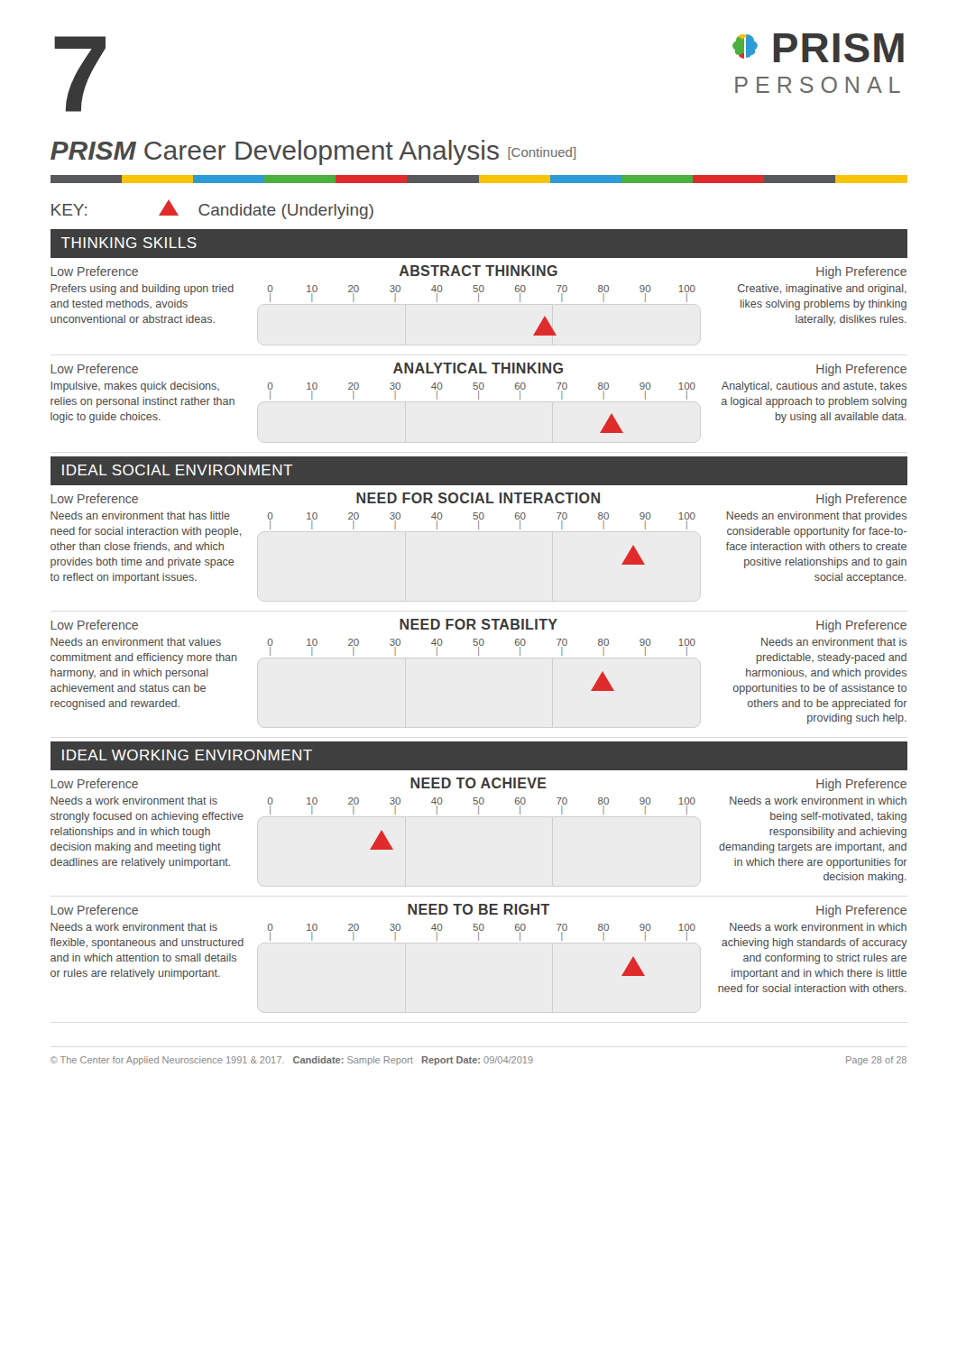7
PRISM
PERSONAL
PRISM Career Development Analysis [Continued]
KEY:
Candidate (Underlying)
THINKING SKILLS
Low Preference
ABSTRACT THINKING
High Preference
Prefers using and building upon tried and tested methods, avoids unconventional or abstract ideas.
01020304050 60708090100
|||||| |||||
Creative, imaginative and original, likes solving problems by thinking laterally, dislikes rules.
Low Preference
ANALYTICAL THINKING
High Preference
Impulsive, makes quick decisions, relies on personal instinct rather than logic to guide choices.
01020304050 60708090100
|||||| |||||
Analytical, cautious and astute, takes a logical approach to problem solving by using all available data.
IDEAL SOCIAL ENVIRONMENT
Low Preference
NEED FOR SOCIAL INTERACTION
High Preference
Needs an environment that has little need for social interaction with people, other than close friends, and which provides both time and private space to reflect on important issues.
01020304050 60708090100
|||||| |||||
Needs an environment that provides considerable opportunity for face-to-face interaction with others to create positive relationships and to gain social acceptance.
Low Preference
NEED FOR STABILITY
High Preference
Needs an environment that values commitment and efficiency more than harmony, and in which personal achievement and status can be recognised and rewarded.
01020304050 60708090100
|||||| |||||
Needs an environment that is predictable, steady-paced and harmonious, and which provides opportunities to be of assistance to others and to be appreciated for providing such help.
IDEAL WORKING ENVIRONMENT
Low Preference
NEED TO ACHIEVE
High Preference
Needs a work environment that is strongly focused on achieving effective relationships and in which tough decision making and meeting tight deadlines are relatively unimportant.
01020304050 60708090100
|||||| |||||
Needs a work environment in which being self-motivated, taking responsibility and achieving demanding targets are important, and in which there are opportunities for decision making.
Low Preference
NEED TO BE RIGHT
High Preference
Needs a work environment that is flexible, spontaneous and unstructured and in which attention to small details or rules are relatively unimportant.
01020304050 60708090100
|||||| |||||
Needs a work environment in which achieving high standards of accuracy and conforming to strict rules are important and in which there is little need for social interaction with others.
© The Center for Applied Neuroscience 1991 & 2017. Candidate: Sample Report Report Date: 09/04/2019
Page 28 of 28